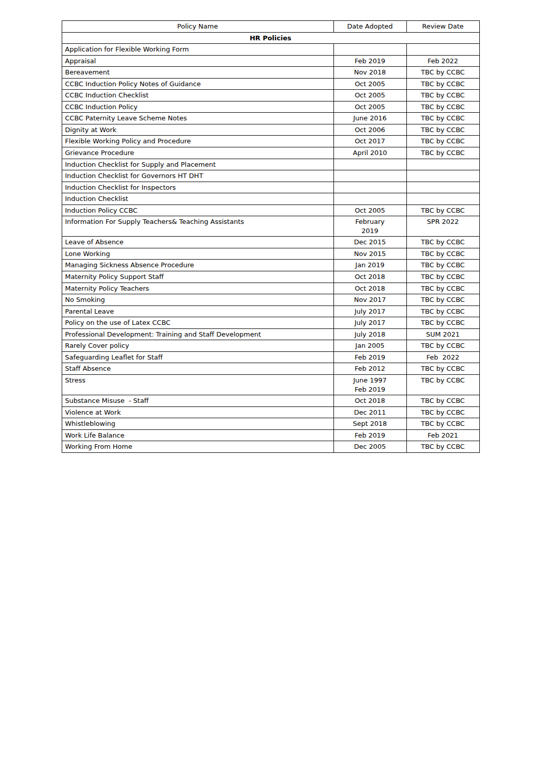| Policy Name | Date Adopted | Review Date |
| --- | --- | --- |
| HR Policies |
| Application for Flexible Working Form | | |
| Appraisal | Feb 2019 | Feb 2022 |
| Bereavement | Nov 2018 | TBC by CCBC |
| CCBC Induction Policy Notes of Guidance | Oct 2005 | TBC by CCBC |
| CCBC Induction Checklist | Oct 2005 | TBC by CCBC |
| CCBC Induction Policy | Oct 2005 | TBC by CCBC |
| CCBC Paternity Leave Scheme Notes | June 2016 | TBC by CCBC |
| Dignity at Work | Oct 2006 | TBC by CCBC |
| Flexible Working Policy and Procedure | Oct 2017 | TBC by CCBC |
| Grievance Procedure | April 2010 | TBC by CCBC |
| Induction Checklist for Supply and Placement | | |
| Induction Checklist for Governors HT DHT | | |
| Induction Checklist for Inspectors | | |
| Induction Checklist | | |
| Induction Policy CCBC | Oct 2005 | TBC by CCBC |
| Information For Supply Teachers& Teaching Assistants | February 2019 | SPR 2022 |
| Leave of Absence | Dec 2015 | TBC by CCBC |
| Lone Working | Nov 2015 | TBC by CCBC |
| Managing Sickness Absence Procedure | Jan 2019 | TBC by CCBC |
| Maternity Policy Support Staff | Oct 2018 | TBC by CCBC |
| Maternity Policy Teachers | Oct 2018 | TBC by CCBC |
| No Smoking | Nov 2017 | TBC by CCBC |
| Parental Leave | July 2017 | TBC by CCBC |
| Policy on the use of Latex CCBC | July 2017 | TBC by CCBC |
| Professional Development: Training and Staff Development | July 2018 | SUM 2021 |
| Rarely Cover policy | Jan 2005 | TBC by CCBC |
| Safeguarding Leaflet for Staff | Feb 2019 | Feb 2022 |
| Staff Absence | Feb 2012 | TBC by CCBC |
| Stress | June 1997 Feb 2019 | TBC by CCBC |
| Substance Misuse - Staff | Oct 2018 | TBC by CCBC |
| Violence at Work | Dec 2011 | TBC by CCBC |
| Whistleblowing | Sept 2018 | TBC by CCBC |
| Work Life Balance | Feb 2019 | Feb 2021 |
| Working From Home | Dec 2005 | TBC by CCBC |